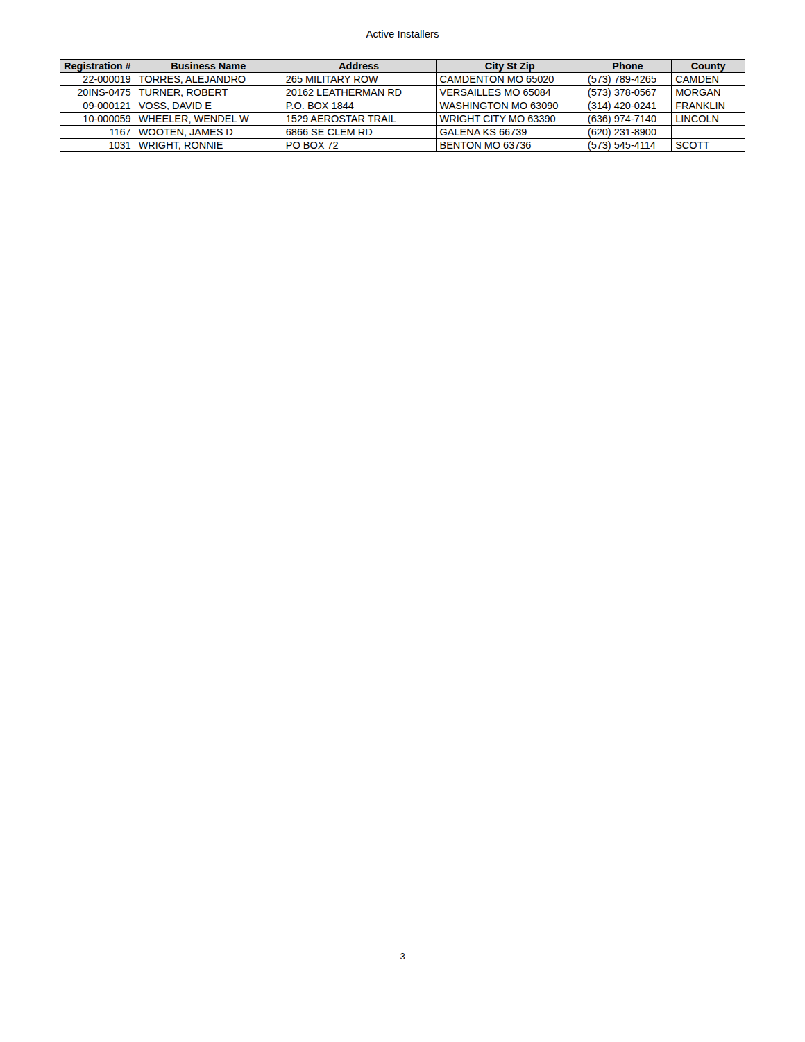Active Installers
| Registration # | Business Name | Address | City St Zip | Phone | County |
| --- | --- | --- | --- | --- | --- |
| 22-000019 | TORRES, ALEJANDRO | 265 MILITARY ROW | CAMDENTON MO 65020 | (573) 789-4265 | CAMDEN |
| 20INS-0475 | TURNER, ROBERT | 20162 LEATHERMAN RD | VERSAILLES MO 65084 | (573) 378-0567 | MORGAN |
| 09-000121 | VOSS, DAVID E | P.O. BOX 1844 | WASHINGTON MO 63090 | (314) 420-0241 | FRANKLIN |
| 10-000059 | WHEELER, WENDEL W | 1529 AEROSTAR TRAIL | WRIGHT CITY MO 63390 | (636) 974-7140 | LINCOLN |
| 1167 | WOOTEN, JAMES D | 6866 SE CLEM RD | GALENA KS 66739 | (620) 231-8900 | |
| 1031 | WRIGHT, RONNIE | PO BOX 72 | BENTON MO 63736 | (573) 545-4114 | SCOTT |
3